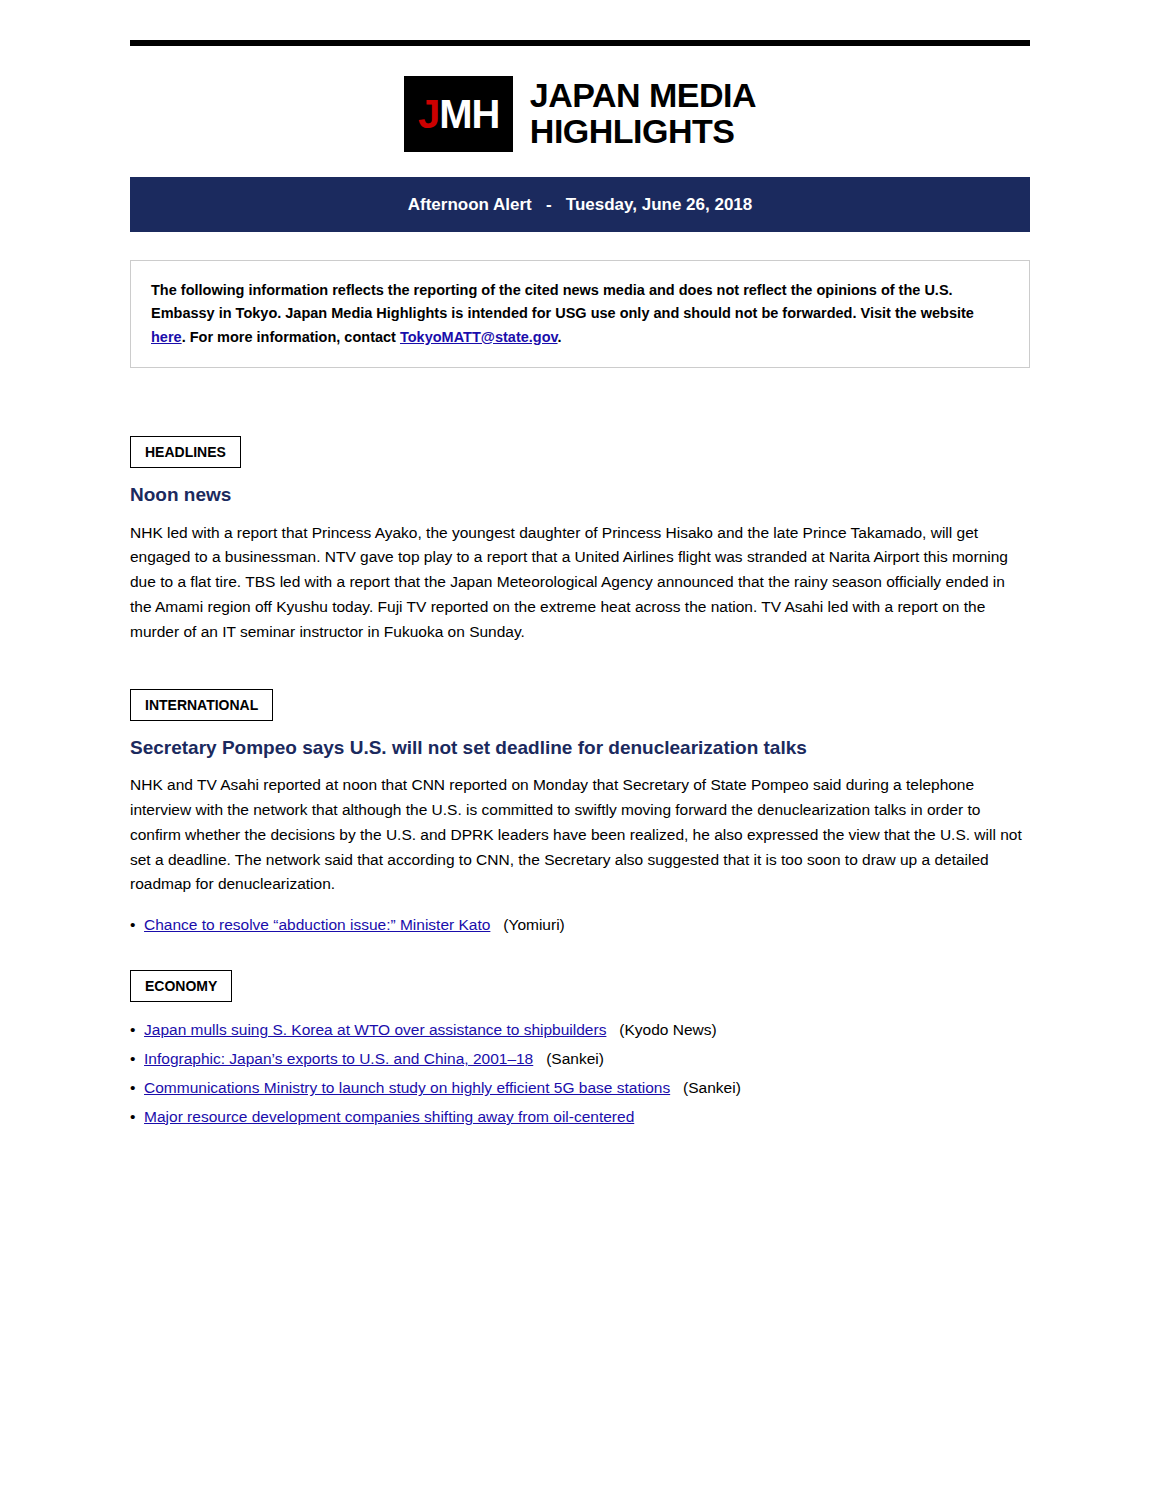JMH JAPAN MEDIA
HIGHLIGHTS
Afternoon Alert - Tuesday, June 26, 2018
The following information reflects the reporting of the cited news media and does not reflect the opinions of the U.S. Embassy in Tokyo. Japan Media Highlights is intended for USG use only and should not be forwarded. Visit the website here. For more information, contact TokyoMATT@state.gov.
HEADLINES
Noon news
NHK led with a report that Princess Ayako, the youngest daughter of Princess Hisako and the late Prince Takamado, will get engaged to a businessman. NTV gave top play to a report that a United Airlines flight was stranded at Narita Airport this morning due to a flat tire. TBS led with a report that the Japan Meteorological Agency announced that the rainy season officially ended in the Amami region off Kyushu today. Fuji TV reported on the extreme heat across the nation. TV Asahi led with a report on the murder of an IT seminar instructor in Fukuoka on Sunday.
INTERNATIONAL
Secretary Pompeo says U.S. will not set deadline for denuclearization talks
NHK and TV Asahi reported at noon that CNN reported on Monday that Secretary of State Pompeo said during a telephone interview with the network that although the U.S. is committed to swiftly moving forward the denuclearization talks in order to confirm whether the decisions by the U.S. and DPRK leaders have been realized, he also expressed the view that the U.S. will not set a deadline. The network said that according to CNN, the Secretary also suggested that it is too soon to draw up a detailed roadmap for denuclearization.
Chance to resolve “abduction issue:” Minister Kato (Yomiuri)
ECONOMY
Japan mulls suing S. Korea at WTO over assistance to shipbuilders (Kyodo News)
Infographic: Japan’s exports to U.S. and China, 2001–18 (Sankei)
Communications Ministry to launch study on highly efficient 5G base stations (Sankei)
Major resource development companies shifting away from oil-centered